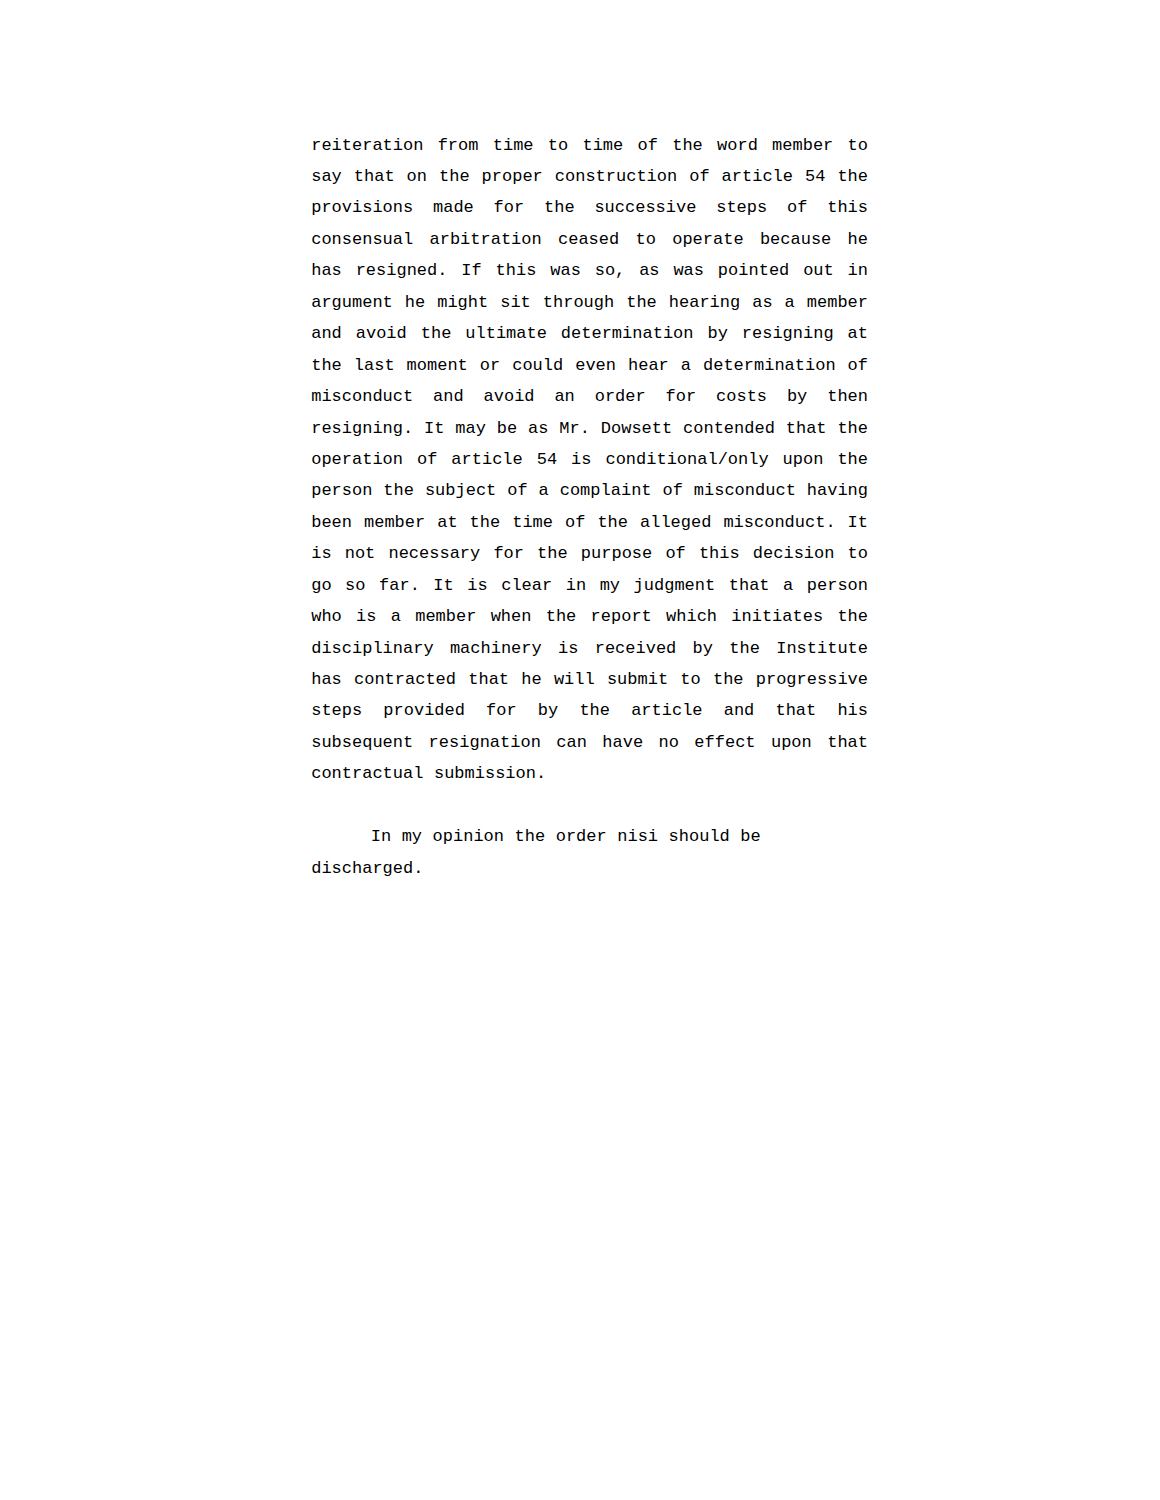reiteration from time to time of the word member to say that on the proper construction of article 54 the provisions made for the successive steps of this consensual arbitration ceased to operate because he has resigned. If this was so, as was pointed out in argument he might sit through the hearing as a member and avoid the ultimate determination by resigning at the last moment or could even hear a determination of misconduct and avoid an order for costs by then resigning. It may be as Mr. Dowsett contended that the operation of article 54 is conditional/only upon the person the subject of a complaint of misconduct having been member at the time of the alleged misconduct. It is not necessary for the purpose of this decision to go so far. It is clear in my judgment that a person who is a member when the report which initiates the disciplinary machinery is received by the Institute has contracted that he will submit to the progressive steps provided for by the article and that his subsequent resignation can have no effect upon that contractual submission.
In my opinion the order nisi should be discharged.